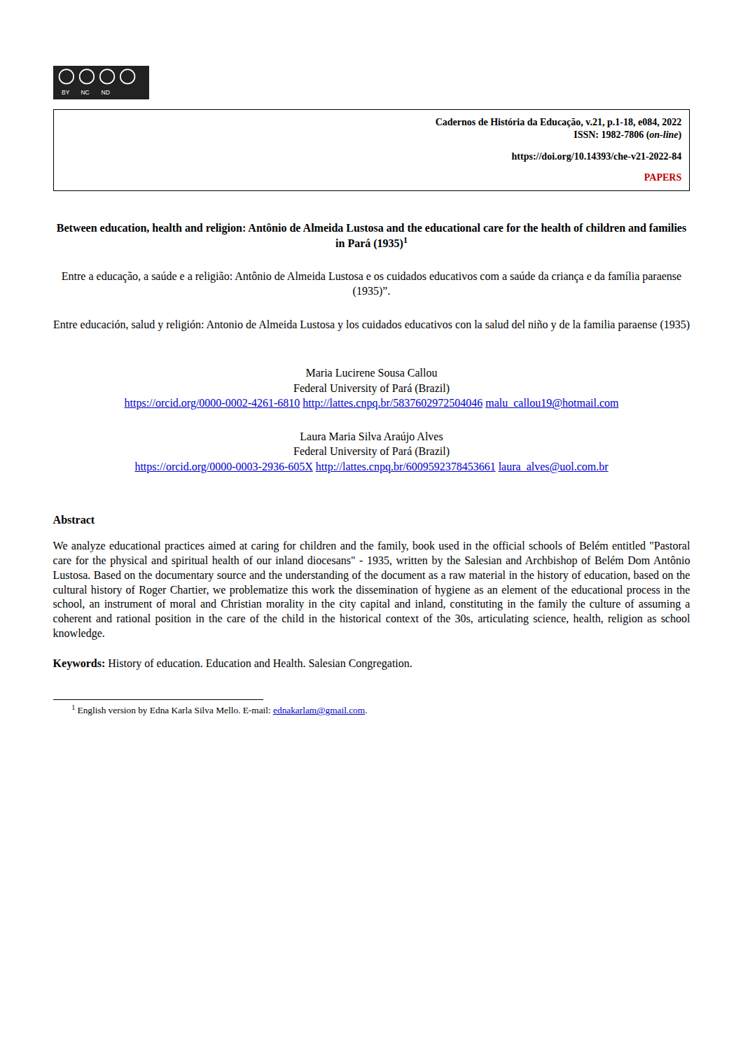Cadernos de História da Educação, v.21, p.1-18, e084, 2022
ISSN: 1982-7806 (on-line)
https://doi.org/10.14393/che-v21-2022-84
PAPERS
Between education, health and religion: Antônio de Almeida Lustosa and the educational care for the health of children and families in Pará (1935)1
Entre a educação, a saúde e a religião: Antônio de Almeida Lustosa e os cuidados educativos com a saúde da criança e da família paraense (1935)”.
Entre educación, salud y religión: Antonio de Almeida Lustosa y los cuidados educativos con la salud del niño y de la familia paraense (1935)
Maria Lucirene Sousa Callou Federal University of Pará (Brazil) https://orcid.org/0000-0002-4261-6810 http://lattes.cnpq.br/5837602972504046 malu_callou19@hotmail.com
Laura Maria Silva Araújo Alves Federal University of Pará (Brazil) https://orcid.org/0000-0003-2936-605X http://lattes.cnpq.br/6009592378453661 laura_alves@uol.com.br
Abstract
We analyze educational practices aimed at caring for children and the family, book used in the official schools of Belém entitled "Pastoral care for the physical and spiritual health of our inland diocesans" - 1935, written by the Salesian and Archbishop of Belém Dom Antônio Lustosa. Based on the documentary source and the understanding of the document as a raw material in the history of education, based on the cultural history of Roger Chartier, we problematize this work the dissemination of hygiene as an element of the educational process in the school, an instrument of moral and Christian morality in the city capital and inland, constituting in the family the culture of assuming a coherent and rational position in the care of the child in the historical context of the 30s, articulating science, health, religion as school knowledge.
Keywords: History of education. Education and Health. Salesian Congregation.
1 English version by Edna Karla Silva Mello. E-mail: ednakarlam@gmail.com.